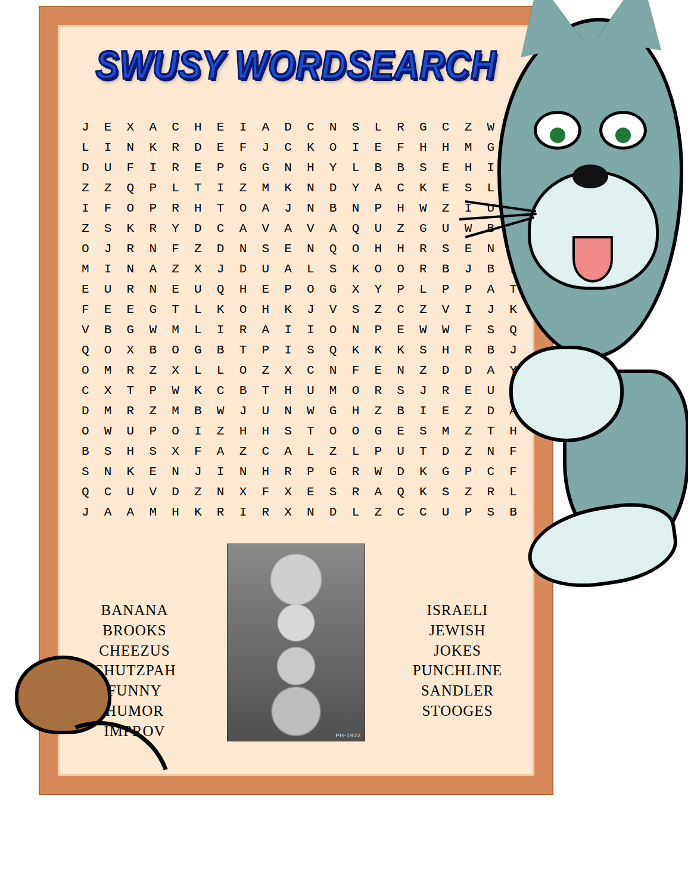SWUSY WORDSEARCH
J E X A C H E I A D C N S L R G C Z W T L I N K R D E F J C K O I E F H H M G T D U F I R E P G G N H Y L B B S E H I L Z Z Q P L T I Z M K N D Y A C K E S L T I F O P R H T O A J N B N P H W Z I U C Z S K R Y D C A V A V A Q U Z G U W B Z O J R N F Z D N S E N Q O H H R S E N I M I N A Z X J D U A L S K O O R B J B I E U R N E U Q H E P O G X Y P L P P A T F E E G T L K O H K J V S Z C Z V I J K V B G W M L I R A I I O N P E W W F S Q Q O X B O G B T P I S Q K K K S H R B J O M R Z X L L O Z X C N F E N Z D D A Y C X T P W K C B T H U M O R S J R E U Y D M R Z M B W J U N W G H Z B I E Z D A O W U P O I Z H H S T O O G E S M Z T H B S H S X F A Z C A L Z L P U T D Z N F S N K E N J I N H R P G R W D K G P C F Q C U V D Z N X F X E S R A Q K S Z R L J A A M H K R I R X N D L Z C C U P S B
BANANA
BROOKS
CHEEZUS
CHUTZPAH
FUNNY
HUMOR
IMPROV
PH-1922
ISRAELI
JEWISH
JOKES
PUNCHLINE
SANDLER
STOOGES